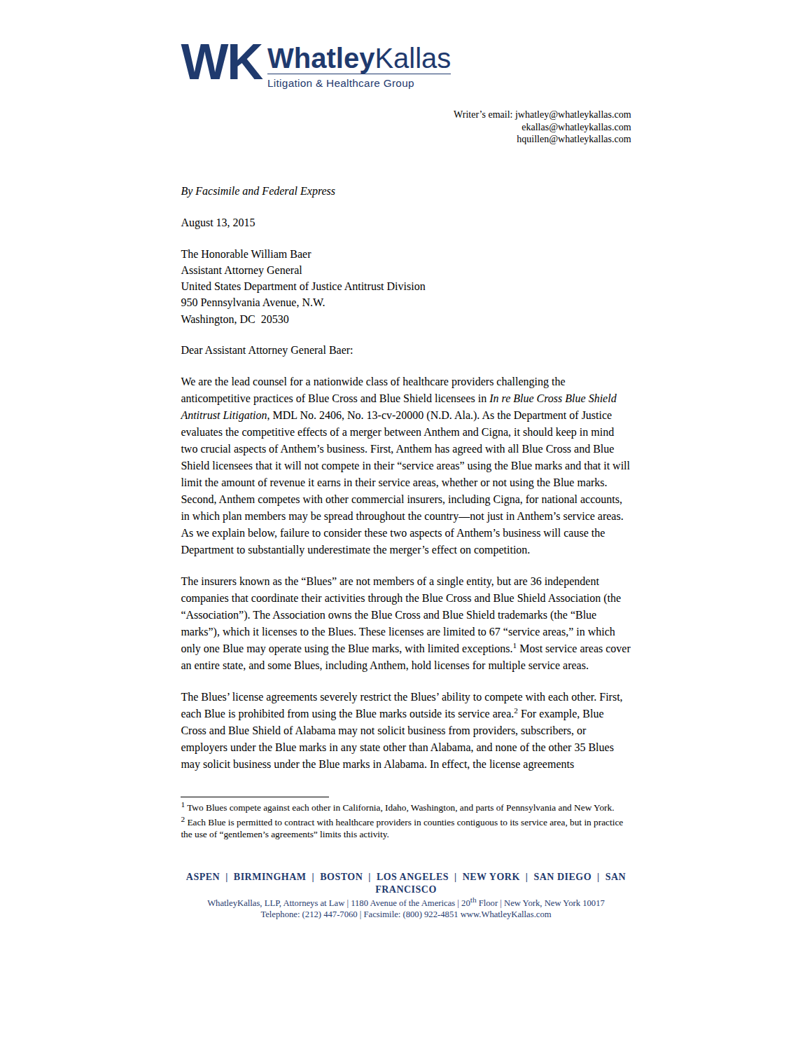WK
Whatley Kallas
Litigation & Healthcare Group
Writer’s email: jwhatley@whatleykallas.com
ekallas@whatleykallas.com
hquillen@whatleykallas.com
By Facsimile and Federal Express
August 13, 2015
The Honorable William Baer
Assistant Attorney General
United States Department of Justice Antitrust Division
950 Pennsylvania Avenue, N.W.
Washington, DC 20530
Dear Assistant Attorney General Baer:
We are the lead counsel for a nationwide class of healthcare providers challenging the anticompetitive practices of Blue Cross and Blue Shield licensees in In re Blue Cross Blue Shield Antitrust Litigation, MDL No. 2406, No. 13-cv-20000 (N.D. Ala.). As the Department of Justice evaluates the competitive effects of a merger between Anthem and Cigna, it should keep in mind two crucial aspects of Anthem’s business. First, Anthem has agreed with all Blue Cross and Blue Shield licensees that it will not compete in their “service areas” using the Blue marks and that it will limit the amount of revenue it earns in their service areas, whether or not using the Blue marks. Second, Anthem competes with other commercial insurers, including Cigna, for national accounts, in which plan members may be spread throughout the country—not just in Anthem’s service areas. As we explain below, failure to consider these two aspects of Anthem’s business will cause the Department to substantially underestimate the merger’s effect on competition.
The insurers known as the “Blues” are not members of a single entity, but are 36 independent companies that coordinate their activities through the Blue Cross and Blue Shield Association (the “Association”). The Association owns the Blue Cross and Blue Shield trademarks (the “Blue marks”), which it licenses to the Blues. These licenses are limited to 67 “service areas,” in which only one Blue may operate using the Blue marks, with limited exceptions.1 Most service areas cover an entire state, and some Blues, including Anthem, hold licenses for multiple service areas.
The Blues’ license agreements severely restrict the Blues’ ability to compete with each other. First, each Blue is prohibited from using the Blue marks outside its service area.2 For example, Blue Cross and Blue Shield of Alabama may not solicit business from providers, subscribers, or employers under the Blue marks in any state other than Alabama, and none of the other 35 Blues may solicit business under the Blue marks in Alabama. In effect, the license agreements
1 Two Blues compete against each other in California, Idaho, Washington, and parts of Pennsylvania and New York.
2 Each Blue is permitted to contract with healthcare providers in counties contiguous to its service area, but in practice the use of “gentlemen’s agreements” limits this activity.
ASPEN | BIRMINGHAM | BOSTON | LOS ANGELES | NEW YORK | SAN DIEGO | SAN FRANCISCO
WhatleyKallas, LLP, Attorneys at Law | 1180 Avenue of the Americas | 20th Floor | New York, New York 10017
Telephone: (212) 447-7060 | Facsimile: (800) 922-4851 www.WhatleyKallas.com